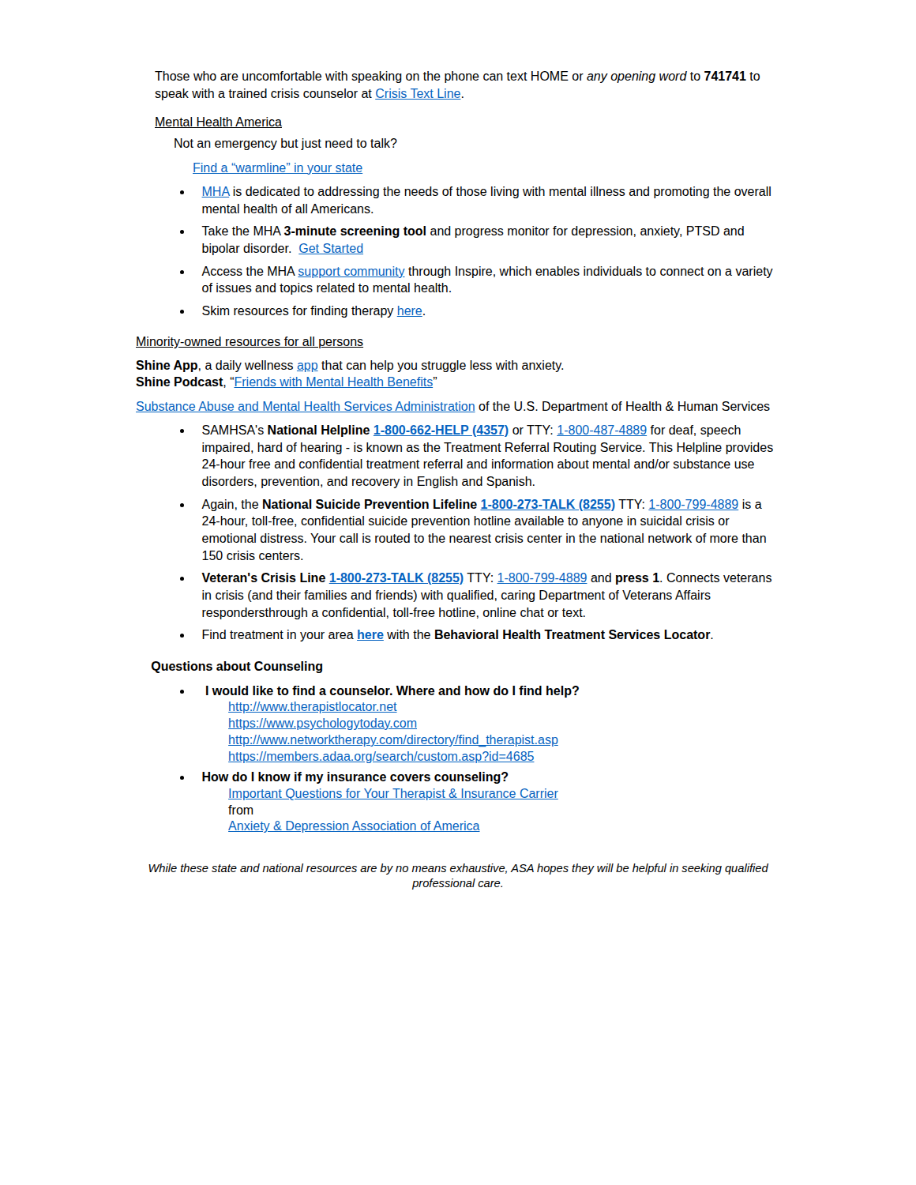Those who are uncomfortable with speaking on the phone can text HOME or any opening word to 741741 to speak with a trained crisis counselor at Crisis Text Line.
Mental Health America
Not an emergency but just need to talk?
Find a “warmline” in your state
MHA is dedicated to addressing the needs of those living with mental illness and promoting the overall mental health of all Americans.
Take the MHA 3-minute screening tool and progress monitor for depression, anxiety, PTSD and bipolar disorder. Get Started
Access the MHA support community through Inspire, which enables individuals to connect on a variety of issues and topics related to mental health.
Skim resources for finding therapy here.
Minority-owned resources for all persons
Shine App, a daily wellness app that can help you struggle less with anxiety.
Shine Podcast, “Friends with Mental Health Benefits”
Substance Abuse and Mental Health Services Administration of the U.S. Department of Health & Human Services
SAMHSA's National Helpline 1-800-662-HELP (4357) or TTY: 1-800-487-4889 for deaf, speech impaired, hard of hearing - is known as the Treatment Referral Routing Service. This Helpline provides 24-hour free and confidential treatment referral and information about mental and/or substance use disorders, prevention, and recovery in English and Spanish.
Again, the National Suicide Prevention Lifeline 1-800-273-TALK (8255) TTY: 1-800-799-4889 is a 24-hour, toll-free, confidential suicide prevention hotline available to anyone in suicidal crisis or emotional distress. Your call is routed to the nearest crisis center in the national network of more than 150 crisis centers.
Veteran's Crisis Line 1-800-273-TALK (8255) TTY: 1-800-799-4889 and press 1. Connects veterans in crisis (and their families and friends) with qualified, caring Department of Veterans Affairs respondersthrough a confidential, toll-free hotline, online chat or text.
Find treatment in your area here with the Behavioral Health Treatment Services Locator.
Questions about Counseling
I would like to find a counselor. Where and how do I find help?
http://www.therapistlocator.net https://www.psychologytoday.com http://www.networktherapy.com/directory/find_therapist.asp https://members.adaa.org/search/custom.asp?id=4685
How do I know if my insurance covers counseling?
Important Questions for Your Therapist & Insurance Carrier from Anxiety & Depression Association of America
While these state and national resources are by no means exhaustive, ASA hopes they will be helpful in seeking qualified professional care.